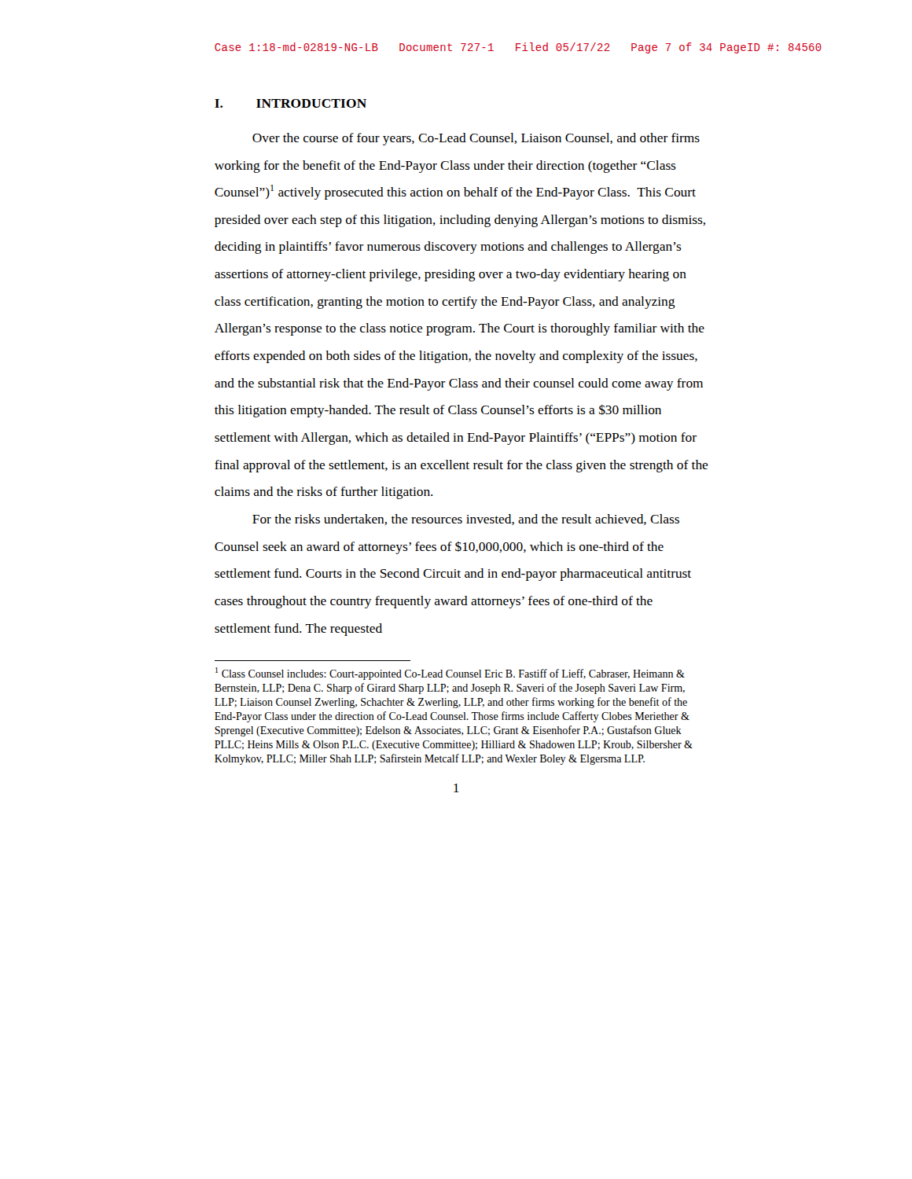Case 1:18-md-02819-NG-LB Document 727-1 Filed 05/17/22 Page 7 of 34 PageID #: 84560
I.
Introduction
Over the course of four years, Co-Lead Counsel, Liaison Counsel, and other firms working for the benefit of the End-Payor Class under their direction (together “Class Counsel”)1 actively prosecuted this action on behalf of the End-Payor Class. This Court presided over each step of this litigation, including denying Allergan’s motions to dismiss, deciding in plaintiffs’ favor numerous discovery motions and challenges to Allergan’s assertions of attorney-client privilege, presiding over a two-day evidentiary hearing on class certification, granting the motion to certify the End-Payor Class, and analyzing Allergan’s response to the class notice program. The Court is thoroughly familiar with the efforts expended on both sides of the litigation, the novelty and complexity of the issues, and the substantial risk that the End-Payor Class and their counsel could come away from this litigation empty-handed. The result of Class Counsel’s efforts is a $30 million settlement with Allergan, which as detailed in End-Payor Plaintiffs’ (“EPPs”) motion for final approval of the settlement, is an excellent result for the class given the strength of the claims and the risks of further litigation.
For the risks undertaken, the resources invested, and the result achieved, Class Counsel seek an award of attorneys’ fees of $10,000,000, which is one-third of the settlement fund. Courts in the Second Circuit and in end-payor pharmaceutical antitrust cases throughout the country frequently award attorneys’ fees of one-third of the settlement fund. The requested
1 Class Counsel includes: Court-appointed Co-Lead Counsel Eric B. Fastiff of Lieff, Cabraser, Heimann & Bernstein, LLP; Dena C. Sharp of Girard Sharp LLP; and Joseph R. Saveri of the Joseph Saveri Law Firm, LLP; Liaison Counsel Zwerling, Schachter & Zwerling, LLP, and other firms working for the benefit of the End-Payor Class under the direction of Co-Lead Counsel. Those firms include Cafferty Clobes Meriether & Sprengel (Executive Committee); Edelson & Associates, LLC; Grant & Eisenhofer P.A.; Gustafson Gluek PLLC; Heins Mills & Olson P.L.C. (Executive Committee); Hilliard & Shadowen LLP; Kroub, Silbersher & Kolmykov, PLLC; Miller Shah LLP; Safirstein Metcalf LLP; and Wexler Boley & Elgersma LLP.
1